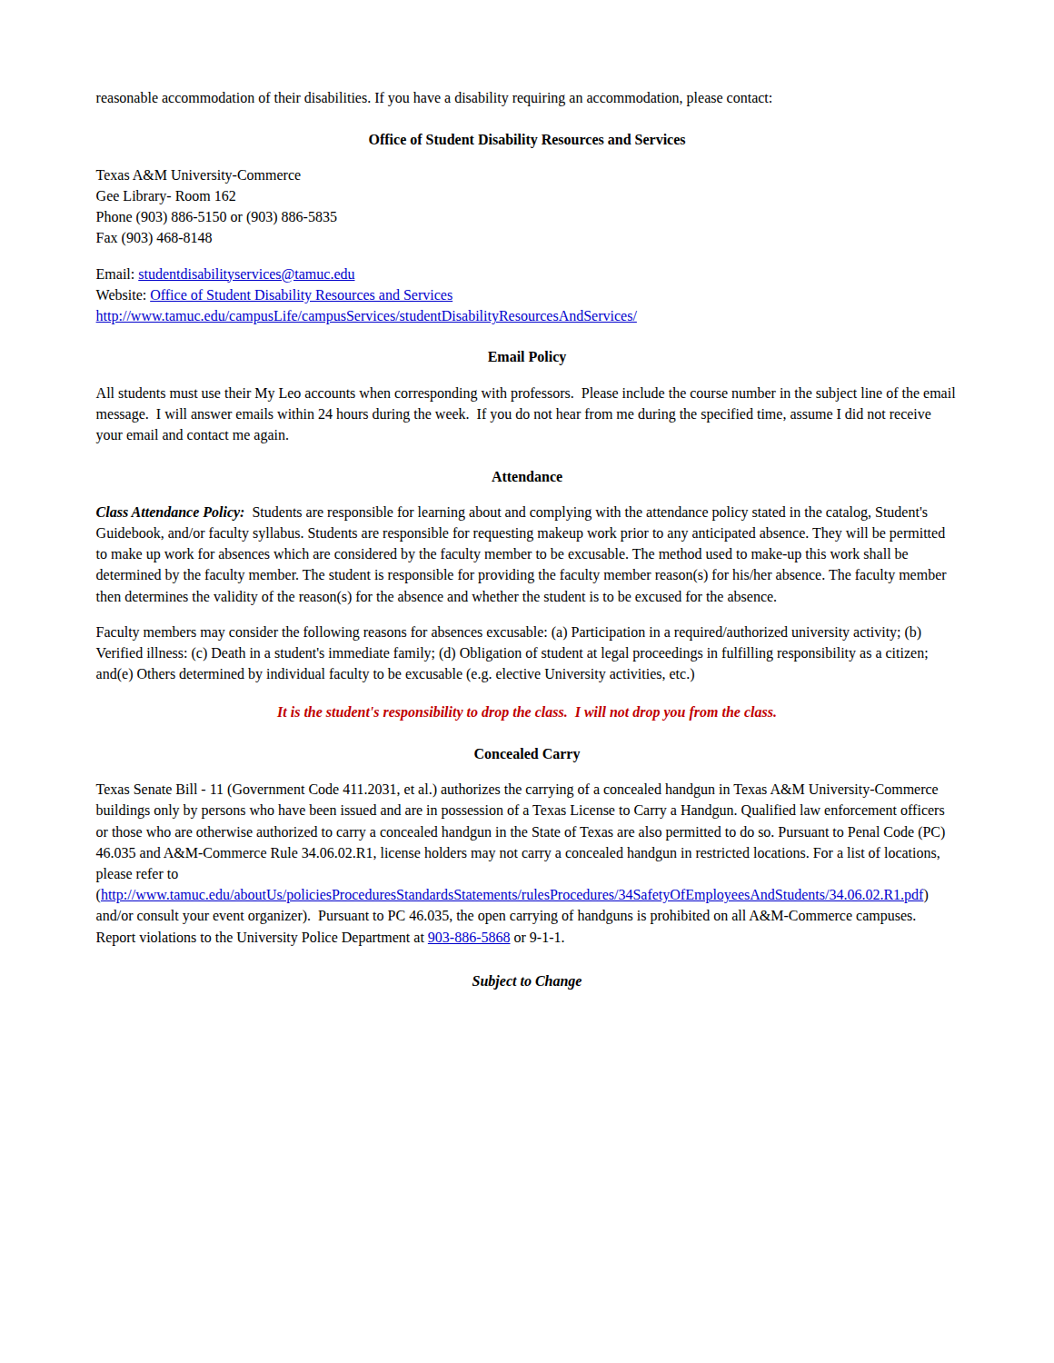reasonable accommodation of their disabilities. If you have a disability requiring an accommodation, please contact:
Office of Student Disability Resources and Services
Texas A&M University-Commerce Gee Library- Room 162 Phone (903) 886-5150 or (903) 886-5835 Fax (903) 468-8148
Email: studentdisabilityservices@tamuc.edu
Website: Office of Student Disability Resources and Services
http://www.tamuc.edu/campusLife/campusServices/studentDisabilityResourcesAndServices/
Email Policy
All students must use their My Leo accounts when corresponding with professors. Please include the course number in the subject line of the email message. I will answer emails within 24 hours during the week. If you do not hear from me during the specified time, assume I did not receive your email and contact me again.
Attendance
Class Attendance Policy: Students are responsible for learning about and complying with the attendance policy stated in the catalog, Student's Guidebook, and/or faculty syllabus. Students are responsible for requesting makeup work prior to any anticipated absence. They will be permitted to make up work for absences which are considered by the faculty member to be excusable. The method used to make-up this work shall be determined by the faculty member. The student is responsible for providing the faculty member reason(s) for his/her absence. The faculty member then determines the validity of the reason(s) for the absence and whether the student is to be excused for the absence.
Faculty members may consider the following reasons for absences excusable: (a) Participation in a required/authorized university activity; (b) Verified illness: (c) Death in a student's immediate family; (d) Obligation of student at legal proceedings in fulfilling responsibility as a citizen; and(e) Others determined by individual faculty to be excusable (e.g. elective University activities, etc.)
It is the student's responsibility to drop the class. I will not drop you from the class.
Concealed Carry
Texas Senate Bill - 11 (Government Code 411.2031, et al.) authorizes the carrying of a concealed handgun in Texas A&M University-Commerce buildings only by persons who have been issued and are in possession of a Texas License to Carry a Handgun. Qualified law enforcement officers or those who are otherwise authorized to carry a concealed handgun in the State of Texas are also permitted to do so. Pursuant to Penal Code (PC) 46.035 and A&M-Commerce Rule 34.06.02.R1, license holders may not carry a concealed handgun in restricted locations. For a list of locations, please refer to (http://www.tamuc.edu/aboutUs/policiesProceduresStandardsStatements/rulesProcedures/34SafetyOfEmployeesAndStudents/34.06.02.R1.pdf) and/or consult your event organizer). Pursuant to PC 46.035, the open carrying of handguns is prohibited on all A&M-Commerce campuses. Report violations to the University Police Department at 903-886-5868 or 9-1-1.
Subject to Change